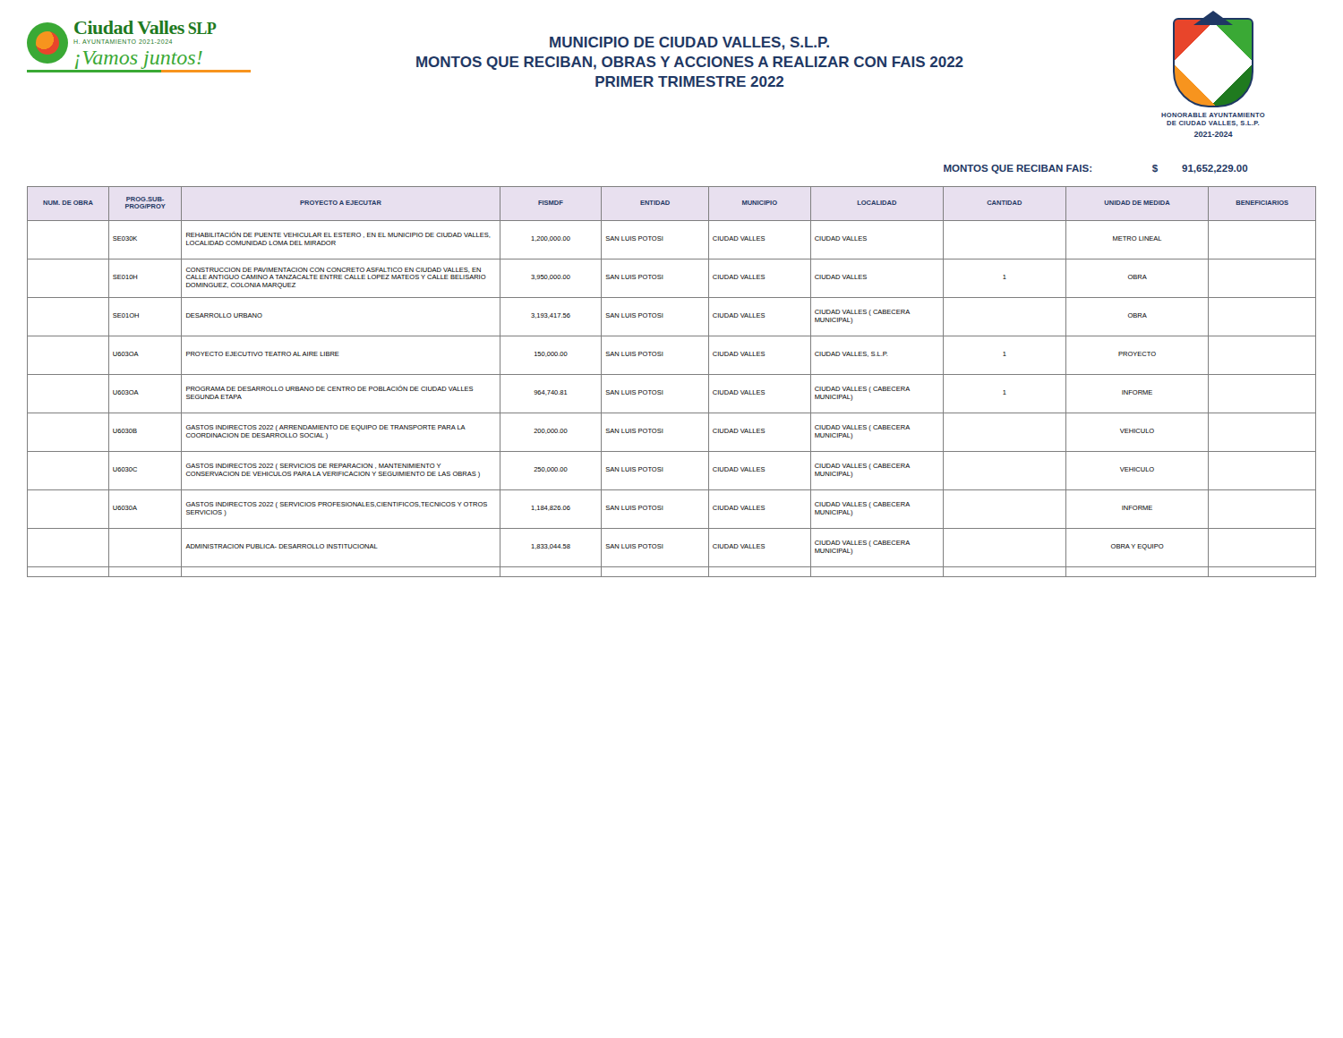Ciudad Valles SLP
H. AYUNTAMIENTO 2021-2024
¡Vamos juntos!
MUNICIPIO DE CIUDAD VALLES, S.L.P.
MONTOS QUE RECIBAN, OBRAS Y ACCIONES A REALIZAR CON FAIS 2022
PRIMER TRIMESTRE 2022
HONORABLE AYUNTAMIENTO
DE CIUDAD VALLES, S.L.P.
2021-2024
MONTOS QUE RECIBAN FAIS: $ 91,652,229.00
| NUM. DE OBRA | PROG.SUB- PROG/PROY | PROYECTO A EJECUTAR | FISMDF | ENTIDAD | MUNICIPIO | LOCALIDAD | CANTIDAD | UNIDAD DE MEDIDA | BENEFICIARIOS |
| --- | --- | --- | --- | --- | --- | --- | --- | --- | --- |
| | SE030K | REHABILITACIÓN DE PUENTE VEHICULAR EL ESTERO , EN EL MUNICIPIO DE CIUDAD VALLES, LOCALIDAD COMUNIDAD LOMA DEL MIRADOR | 1,200,000.00 | SAN LUIS POTOSI | CIUDAD VALLES | CIUDAD VALLES | | METRO LINEAL | |
| | SE010H | CONSTRUCCION DE PAVIMENTACION CON CONCRETO ASFALTICO EN CIUDAD VALLES, EN CALLE ANTIGUO CAMINO A TANZACALTE ENTRE CALLE LOPEZ MATEOS Y CALLE BELISARIO DOMINGUEZ, COLONIA MARQUEZ | 3,950,000.00 | SAN LUIS POTOSI | CIUDAD VALLES | CIUDAD VALLES | 1 | OBRA | |
| | SE01OH | DESARROLLO URBANO | 3,193,417.56 | SAN LUIS POTOSI | CIUDAD VALLES | CIUDAD VALLES ( CABECERA MUNICIPAL) | | OBRA | |
| | U603OA | PROYECTO EJECUTIVO TEATRO AL AIRE LIBRE | 150,000.00 | SAN LUIS POTOSI | CIUDAD VALLES | CIUDAD VALLES, S.L.P. | 1 | PROYECTO | |
| | U603OA | PROGRAMA DE DESARROLLO URBANO DE CENTRO DE POBLACIÓN DE CIUDAD VALLES SEGUNDA ETAPA | 964,740.81 | SAN LUIS POTOSI | CIUDAD VALLES | CIUDAD VALLES ( CABECERA MUNICIPAL) | 1 | INFORME | |
| | U6030B | GASTOS INDIRECTOS 2022 ( ARRENDAMIENTO DE EQUIPO DE TRANSPORTE PARA LA COORDINACION DE DESARROLLO SOCIAL ) | 200,000.00 | SAN LUIS POTOSI | CIUDAD VALLES | CIUDAD VALLES ( CABECERA MUNICIPAL) | | VEHICULO | |
| | U6030C | GASTOS INDIRECTOS 2022 ( SERVICIOS DE REPARACION , MANTENIMIENTO Y CONSERVACION DE VEHICULOS PARA LA VERIFICACION Y SEGUIMIENTO DE LAS OBRAS ) | 250,000.00 | SAN LUIS POTOSI | CIUDAD VALLES | CIUDAD VALLES ( CABECERA MUNICIPAL) | | VEHICULO | |
| | U6030A | GASTOS INDIRECTOS 2022 ( SERVICIOS PROFESIONALES,CIENTIFICOS,TECNICOS Y OTROS SERVICIOS ) | 1,184,826.06 | SAN LUIS POTOSI | CIUDAD VALLES | CIUDAD VALLES ( CABECERA MUNICIPAL) | | INFORME | |
| | | ADMINISTRACION PUBLICA- DESARROLLO INSTITUCIONAL | 1,833,044.58 | SAN LUIS POTOSI | CIUDAD VALLES | CIUDAD VALLES ( CABECERA MUNICIPAL) | | OBRA Y EQUIPO | |